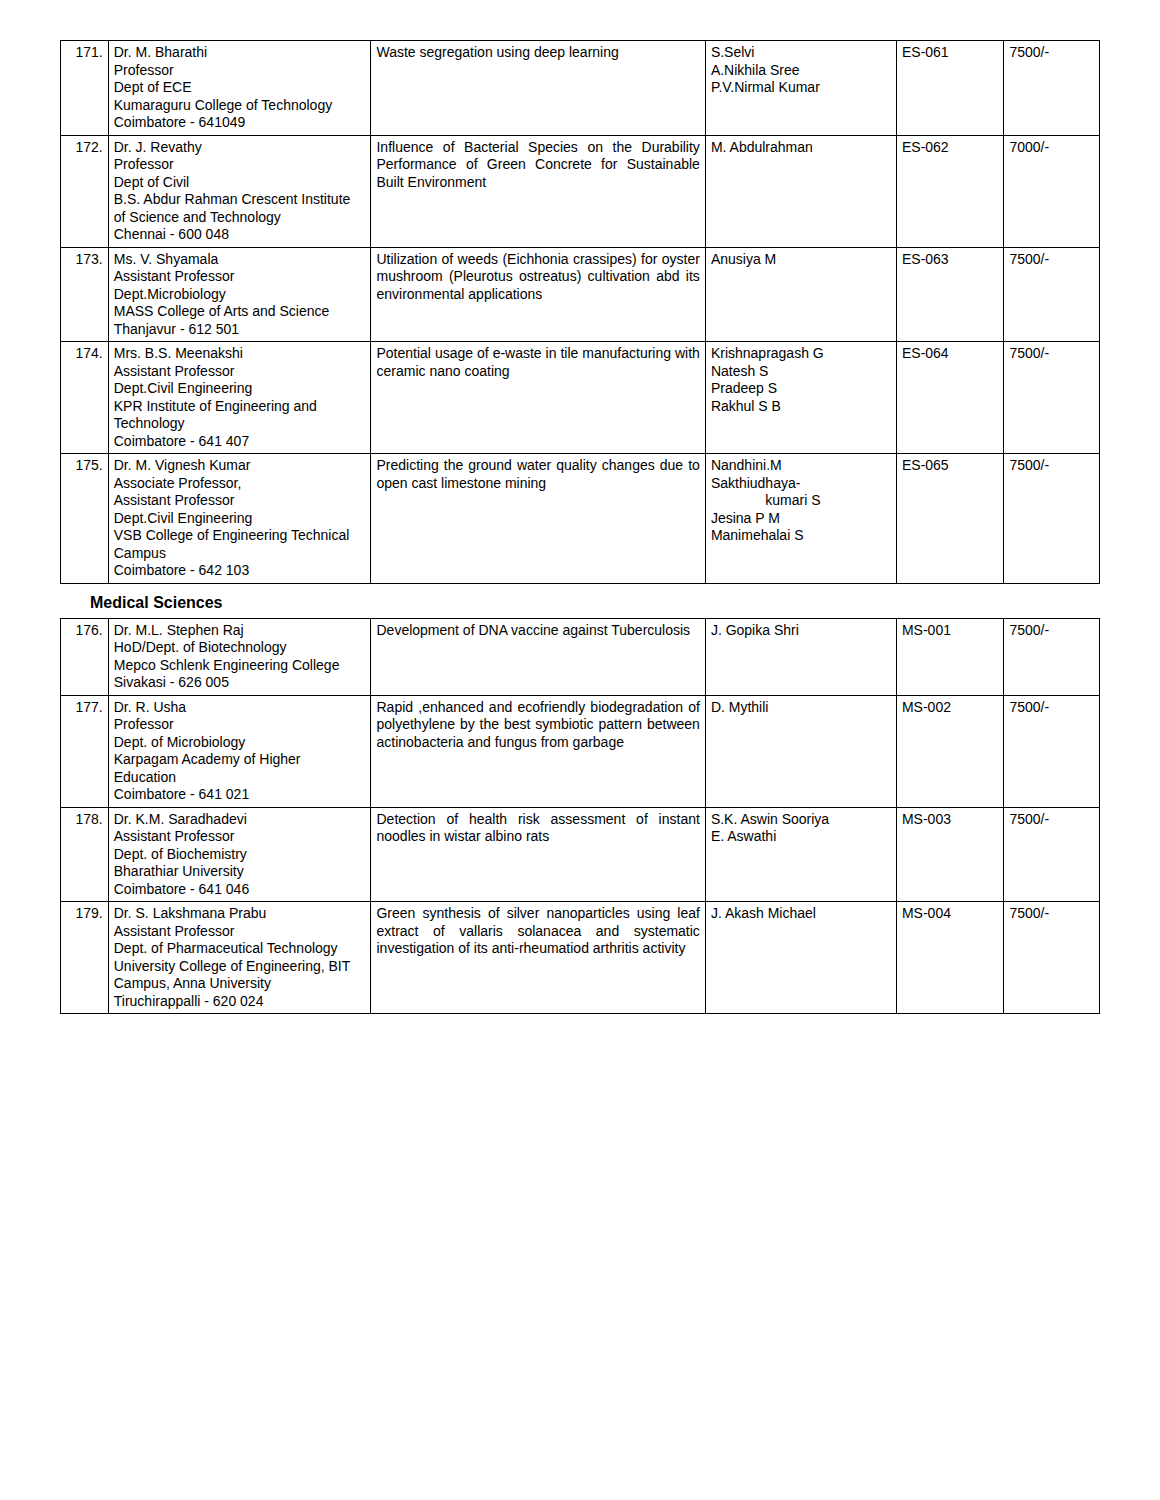| 171. | Dr. M. Bharathi Professor Dept of ECE Kumaraguru College of Technology Coimbatore - 641049 | Waste segregation using deep learning | S.Selvi A.Nikhila Sree P.V.Nirmal Kumar | ES-061 | 7500/- |
| 172. | Dr. J. Revathy Professor Dept of Civil B.S. Abdur Rahman Crescent Institute of Science and Technology Chennai - 600 048 | Influence of Bacterial Species on the Durability Performance of Green Concrete for Sustainable Built Environment | M. Abdulrahman | ES-062 | 7000/- |
| 173. | Ms. V. Shyamala Assistant Professor Dept.Microbiology MASS College of Arts and Science Thanjavur - 612 501 | Utilization of weeds (Eichhonia crassipes) for oyster mushroom (Pleurotus ostreatus) cultivation abd its environmental applications | Anusiya M | ES-063 | 7500/- |
| 174. | Mrs. B.S. Meenakshi Assistant Professor Dept.Civil Engineering KPR Institute of Engineering and Technology Coimbatore - 641 407 | Potential usage of e-waste in tile manufacturing with ceramic nano coating | Krishnapragash G Natesh S Pradeep S Rakhul S B | ES-064 | 7500/- |
| 175. | Dr. M. Vignesh Kumar Associate Professor, Assistant Professor Dept.Civil Engineering VSB College of Engineering Technical Campus Coimbatore - 642 103 | Predicting the ground water quality changes due to open cast limestone mining | Nandhini.M Sakthiudhaya- kumari S Jesina P M Manimehalai S | ES-065 | 7500/- |
Medical Sciences
| 176. | Dr. M.L. Stephen Raj HoD/Dept. of Biotechnology Mepco Schlenk Engineering College Sivakasi - 626 005 | Development of DNA vaccine against Tuberculosis | J. Gopika Shri | MS-001 | 7500/- |
| 177. | Dr. R. Usha Professor Dept. of Microbiology Karpagam Academy of Higher Education Coimbatore - 641 021 | Rapid ,enhanced and ecofriendly biodegradation of polyethylene by the best symbiotic pattern between actinobacteria and fungus from garbage | D. Mythili | MS-002 | 7500/- |
| 178. | Dr. K.M. Saradhadevi Assistant Professor Dept. of Biochemistry Bharathiar University Coimbatore - 641 046 | Detection of health risk assessment of instant noodles in wistar albino rats | S.K. Aswin Sooriya E. Aswathi | MS-003 | 7500/- |
| 179. | Dr. S. Lakshmana Prabu Assistant Professor Dept. of Pharmaceutical Technology University College of Engineering, BIT Campus, Anna University Tiruchirappalli - 620 024 | Green synthesis of silver nanoparticles using leaf extract of vallaris solanacea and systematic investigation of its anti-rheumatiod arthritis activity | J. Akash Michael | MS-004 | 7500/- |